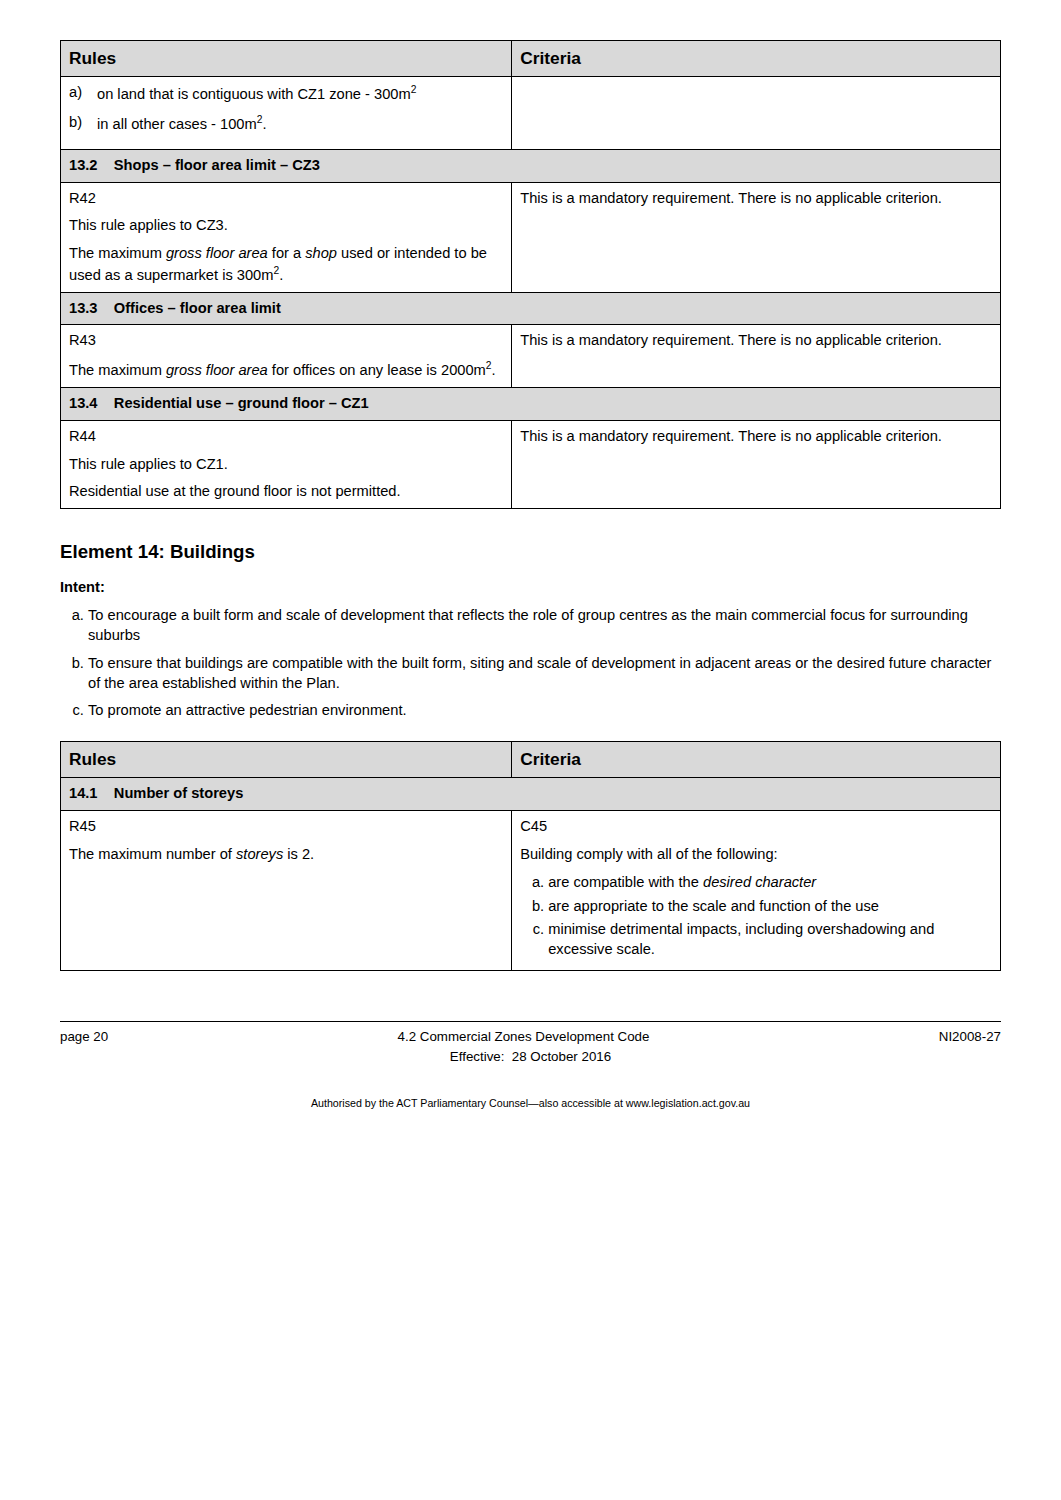| Rules | Criteria |
| --- | --- |
| a) on land that is contiguous with CZ1 zone - 300m 2 b) in all other cases - 100m 2 . | |
| 13.2 Shops – floor area limit – CZ3 |
| R42 This rule applies to CZ3. The maximum gross floor area for a shop used or intended to be used as a supermarket is 300m 2 . | This is a mandatory requirement. There is no applicable criterion. |
| 13.3 Offices – floor area limit |
| R43 The maximum gross floor area for offices on any lease is 2000m 2 . | This is a mandatory requirement. There is no applicable criterion. |
| 13.4 Residential use – ground floor – CZ1 |
| R44 This rule applies to CZ1. Residential use at the ground floor is not permitted. | This is a mandatory requirement. There is no applicable criterion. |
Element 14: Buildings
Intent:
To encourage a built form and scale of development that reflects the role of group centres as the main commercial focus for surrounding suburbs
To ensure that buildings are compatible with the built form, siting and scale of development in adjacent areas or the desired future character of the area established within the Plan.
To promote an attractive pedestrian environment.
| Rules | Criteria |
| --- | --- |
| 14.1 Number of storeys |
| R45 The maximum number of storeys is 2. | C45 Building comply with all of the following: are compatible with the desired character are appropriate to the scale and function of the use minimise detrimental impacts, including overshadowing and excessive scale. |
page 20
4.2 Commercial Zones Development Code
NI2008-27
Effective: 28 October 2016
Authorised by the ACT Parliamentary Counsel—also accessible at www.legislation.act.gov.au